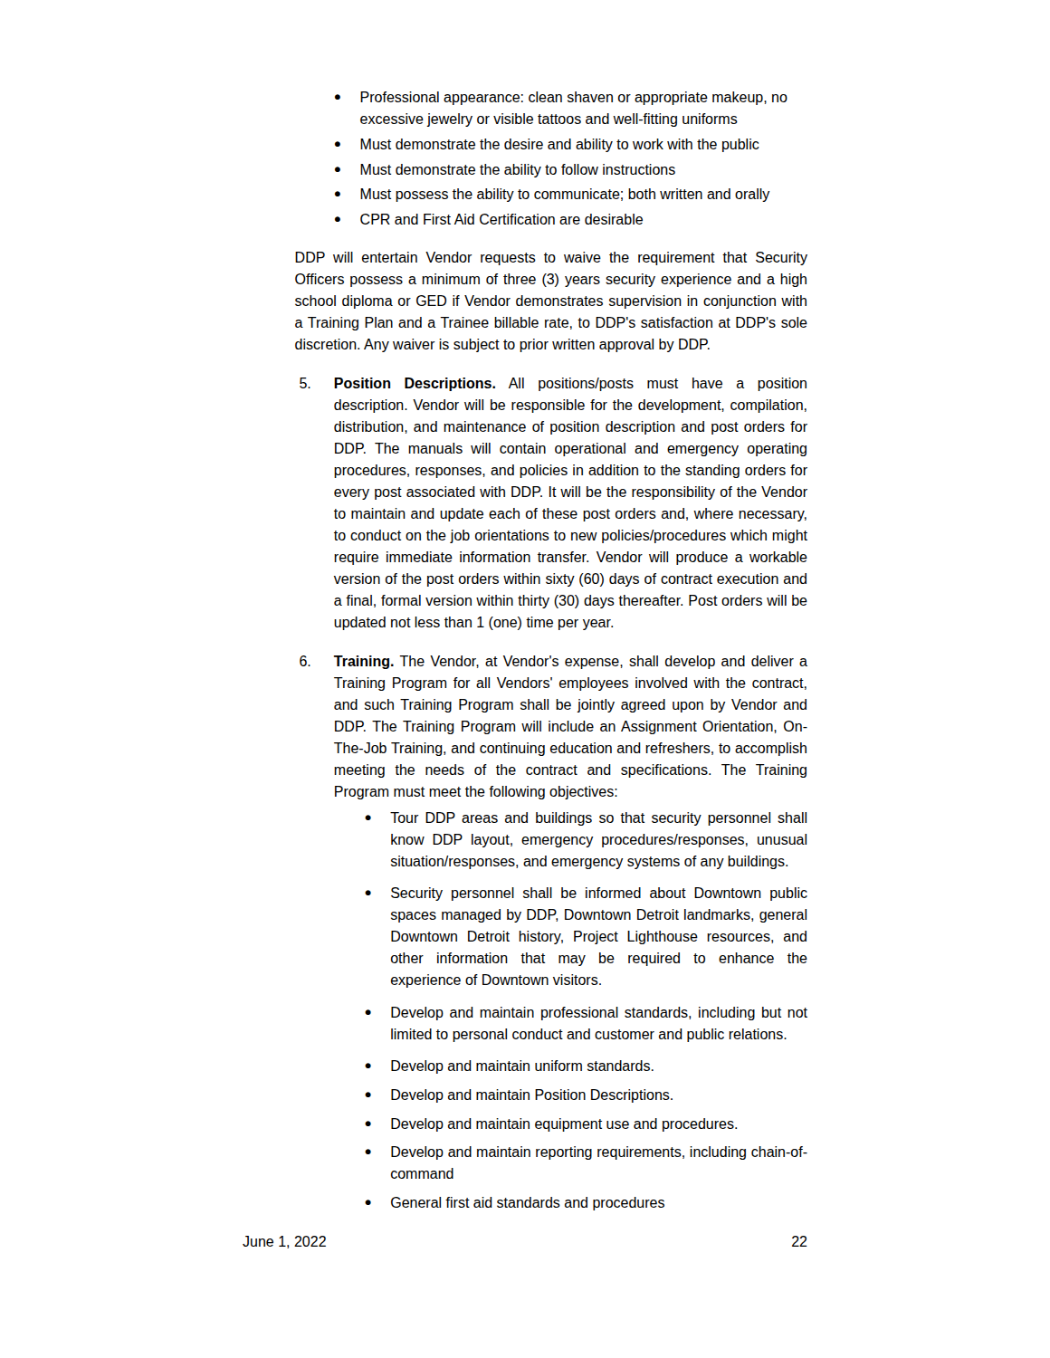Professional appearance: clean shaven or appropriate makeup, no excessive jewelry or visible tattoos and well-fitting uniforms
Must demonstrate the desire and ability to work with the public
Must demonstrate the ability to follow instructions
Must possess the ability to communicate; both written and orally
CPR and First Aid Certification are desirable
DDP will entertain Vendor requests to waive the requirement that Security Officers possess a minimum of three (3) years security experience and a high school diploma or GED if Vendor demonstrates supervision in conjunction with a Training Plan and a Trainee billable rate, to DDP's satisfaction at DDP's sole discretion. Any waiver is subject to prior written approval by DDP.
Position Descriptions. All positions/posts must have a position description. Vendor will be responsible for the development, compilation, distribution, and maintenance of position description and post orders for DDP. The manuals will contain operational and emergency operating procedures, responses, and policies in addition to the standing orders for every post associated with DDP. It will be the responsibility of the Vendor to maintain and update each of these post orders and, where necessary, to conduct on the job orientations to new policies/procedures which might require immediate information transfer. Vendor will produce a workable version of the post orders within sixty (60) days of contract execution and a final, formal version within thirty (30) days thereafter. Post orders will be updated not less than 1 (one) time per year.
Training. The Vendor, at Vendor's expense, shall develop and deliver a Training Program for all Vendors' employees involved with the contract, and such Training Program shall be jointly agreed upon by Vendor and DDP. The Training Program will include an Assignment Orientation, On-The-Job Training, and continuing education and refreshers, to accomplish meeting the needs of the contract and specifications. The Training Program must meet the following objectives:
Tour DDP areas and buildings so that security personnel shall know DDP layout, emergency procedures/responses, unusual situation/responses, and emergency systems of any buildings.
Security personnel shall be informed about Downtown public spaces managed by DDP, Downtown Detroit landmarks, general Downtown Detroit history, Project Lighthouse resources, and other information that may be required to enhance the experience of Downtown visitors.
Develop and maintain professional standards, including but not limited to personal conduct and customer and public relations.
Develop and maintain uniform standards.
Develop and maintain Position Descriptions.
Develop and maintain equipment use and procedures.
Develop and maintain reporting requirements, including chain-of-command
General first aid standards and procedures
June 1, 2022 22